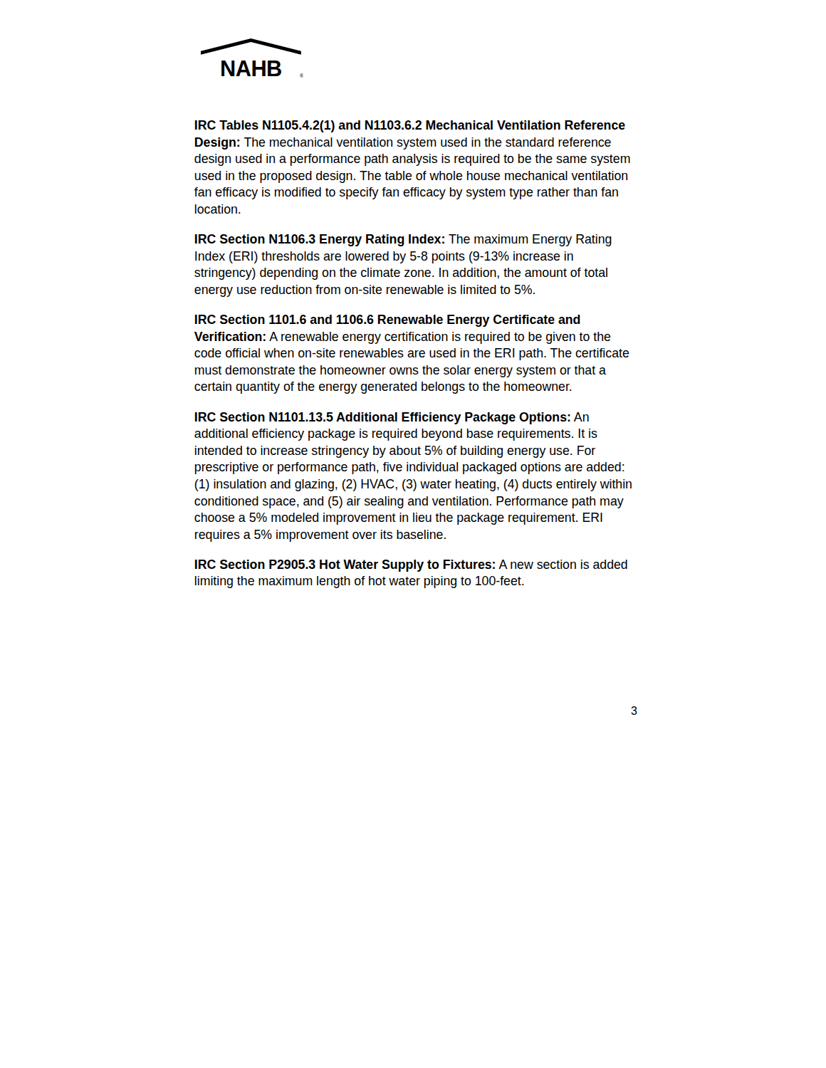NAHB ®
IRC Tables N1105.4.2(1) and N1103.6.2 Mechanical Ventilation Reference Design: The mechanical ventilation system used in the standard reference design used in a performance path analysis is required to be the same system used in the proposed design. The table of whole house mechanical ventilation fan efficacy is modified to specify fan efficacy by system type rather than fan location.
IRC Section N1106.3 Energy Rating Index: The maximum Energy Rating Index (ERI) thresholds are lowered by 5-8 points (9-13% increase in stringency) depending on the climate zone. In addition, the amount of total energy use reduction from on-site renewable is limited to 5%.
IRC Section 1101.6 and 1106.6 Renewable Energy Certificate and Verification: A renewable energy certification is required to be given to the code official when on-site renewables are used in the ERI path. The certificate must demonstrate the homeowner owns the solar energy system or that a certain quantity of the energy generated belongs to the homeowner.
IRC Section N1101.13.5 Additional Efficiency Package Options: An additional efficiency package is required beyond base requirements. It is intended to increase stringency by about 5% of building energy use. For prescriptive or performance path, five individual packaged options are added: (1) insulation and glazing, (2) HVAC, (3) water heating, (4) ducts entirely within conditioned space, and (5) air sealing and ventilation. Performance path may choose a 5% modeled improvement in lieu the package requirement. ERI requires a 5% improvement over its baseline.
IRC Section P2905.3 Hot Water Supply to Fixtures: A new section is added limiting the maximum length of hot water piping to 100-feet.
3